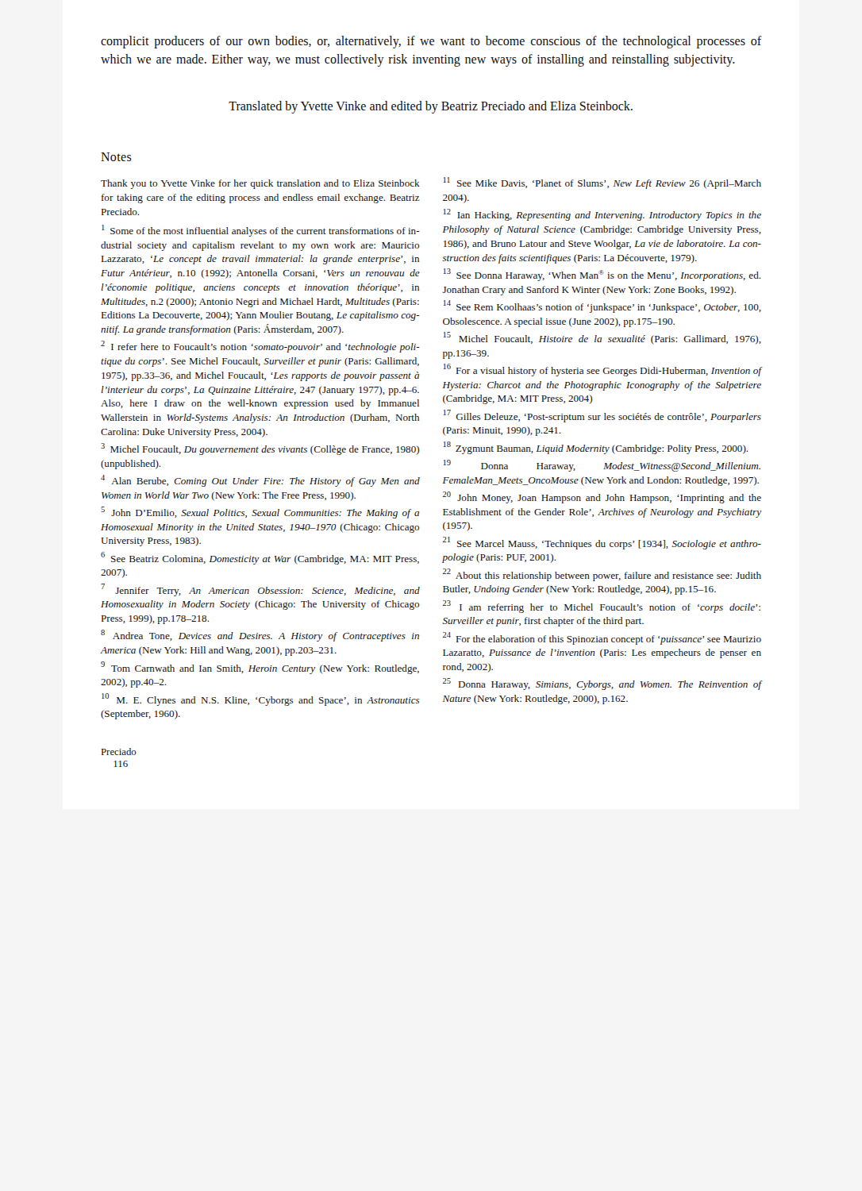complicit producers of our own bodies, or, alternatively, if we want to become conscious of the technological processes of which we are made. Either way, we must collectively risk inventing new ways of installing and reinstalling subjectivity.
Translated by Yvette Vinke and edited by Beatriz Preciado and Eliza Steinbock.
Notes
Thank you to Yvette Vinke for her quick translation and to Eliza Steinbock for taking care of the editing process and endless email exchange. Beatriz Preciado.
1 Some of the most influential analyses of the current transformations of industrial society and capitalism revelant to my own work are: Mauricio Lazzarato, ‘Le concept de travail immaterial: la grande enterprise’, in Futur Antérieur, n.10 (1992); Antonella Corsani, ‘Vers un renouvau de l’économie politique, anciens concepts et innovation théorique’, in Multitudes, n.2 (2000); Antonio Negri and Michael Hardt, Multitudes (Paris: Editions La Decouverte, 2004); Yann Moulier Boutang, Le capitalismo cognitif. La grande transformation (Paris: Ámsterdam, 2007).
2 I refer here to Foucault’s notion ‘somato-pouvoir’ and ‘technologie politique du corps’. See Michel Foucault, Surveiller et punir (Paris: Gallimard, 1975), pp.33–36, and Michel Foucault, ‘Les rapports de pouvoir passent à l’interieur du corps’, La Quinzaine Littéraire, 247 (January 1977), pp.4–6. Also, here I draw on the well-known expression used by Immanuel Wallerstein in World-Systems Analysis: An Introduction (Durham, North Carolina: Duke University Press, 2004).
3 Michel Foucault, Du gouvernement des vivants (Collège de France, 1980) (unpublished).
4 Alan Berube, Coming Out Under Fire: The History of Gay Men and Women in World War Two (New York: The Free Press, 1990).
5 John D’Emilio, Sexual Politics, Sexual Communities: The Making of a Homosexual Minority in the United States, 1940–1970 (Chicago: Chicago University Press, 1983).
6 See Beatriz Colomina, Domesticity at War (Cambridge, MA: MIT Press, 2007).
7 Jennifer Terry, An American Obsession: Science, Medicine, and Homosexuality in Modern Society (Chicago: The University of Chicago Press, 1999), pp.178–218.
8 Andrea Tone, Devices and Desires. A History of Contraceptives in America (New York: Hill and Wang, 2001), pp.203–231.
9 Tom Carnwath and Ian Smith, Heroin Century (New York: Routledge, 2002), pp.40–2.
10 M. E. Clynes and N.S. Kline, ‘Cyborgs and Space’, in Astronautics (September, 1960).
11 See Mike Davis, ‘Planet of Slums’, New Left Review 26 (April–March 2004).
12 Ian Hacking, Representing and Intervening. Introductory Topics in the Philosophy of Natural Science (Cambridge: Cambridge University Press, 1986), and Bruno Latour and Steve Woolgar, La vie de laboratoire. La construction des faits scientifiques (Paris: La Découverte, 1979).
13 See Donna Haraway, ‘When Man® is on the Menu’, Incorporations, ed. Jonathan Crary and Sanford K Winter (New York: Zone Books, 1992).
14 See Rem Koolhaas’s notion of ‘junkspace’ in ‘Junkspace’, October, 100, Obsolescence. A special issue (June 2002), pp.175–190.
15 Michel Foucault, Histoire de la sexualité (Paris: Gallimard, 1976), pp.136–39.
16 For a visual history of hysteria see Georges Didi-Huberman, Invention of Hysteria: Charcot and the Photographic Iconography of the Salpetriere (Cambridge, MA: MIT Press, 2004)
17 Gilles Deleuze, ‘Post-scriptum sur les sociétés de contrôle’, Pourparlers (Paris: Minuit, 1990), p.241.
18 Zygmunt Bauman, Liquid Modernity (Cambridge: Polity Press, 2000).
19 Donna Haraway, Modest_Witness@Second_Millenium. FemaleMan_Meets_OncoMouse (New York and London: Routledge, 1997).
20 John Money, Joan Hampson and John Hampson, ‘Imprinting and the Establishment of the Gender Role’, Archives of Neurology and Psychiatry (1957).
21 See Marcel Mauss, ‘Techniques du corps’ [1934], Sociologie et anthropologie (Paris: PUF, 2001).
22 About this relationship between power, failure and resistance see: Judith Butler, Undoing Gender (New York: Routledge, 2004), pp.15–16.
23 I am referring her to Michel Foucault’s notion of ‘corps docile’: Surveiller et punir, first chapter of the third part.
24 For the elaboration of this Spinozian concept of ‘puissance’ see Maurizio Lazaratto, Puissance de l’invention (Paris: Les empecheurs de penser en rond, 2002).
25 Donna Haraway, Simians, Cyborgs, and Women. The Reinvention of Nature (New York: Routledge, 2000), p.162.
Preciado 116